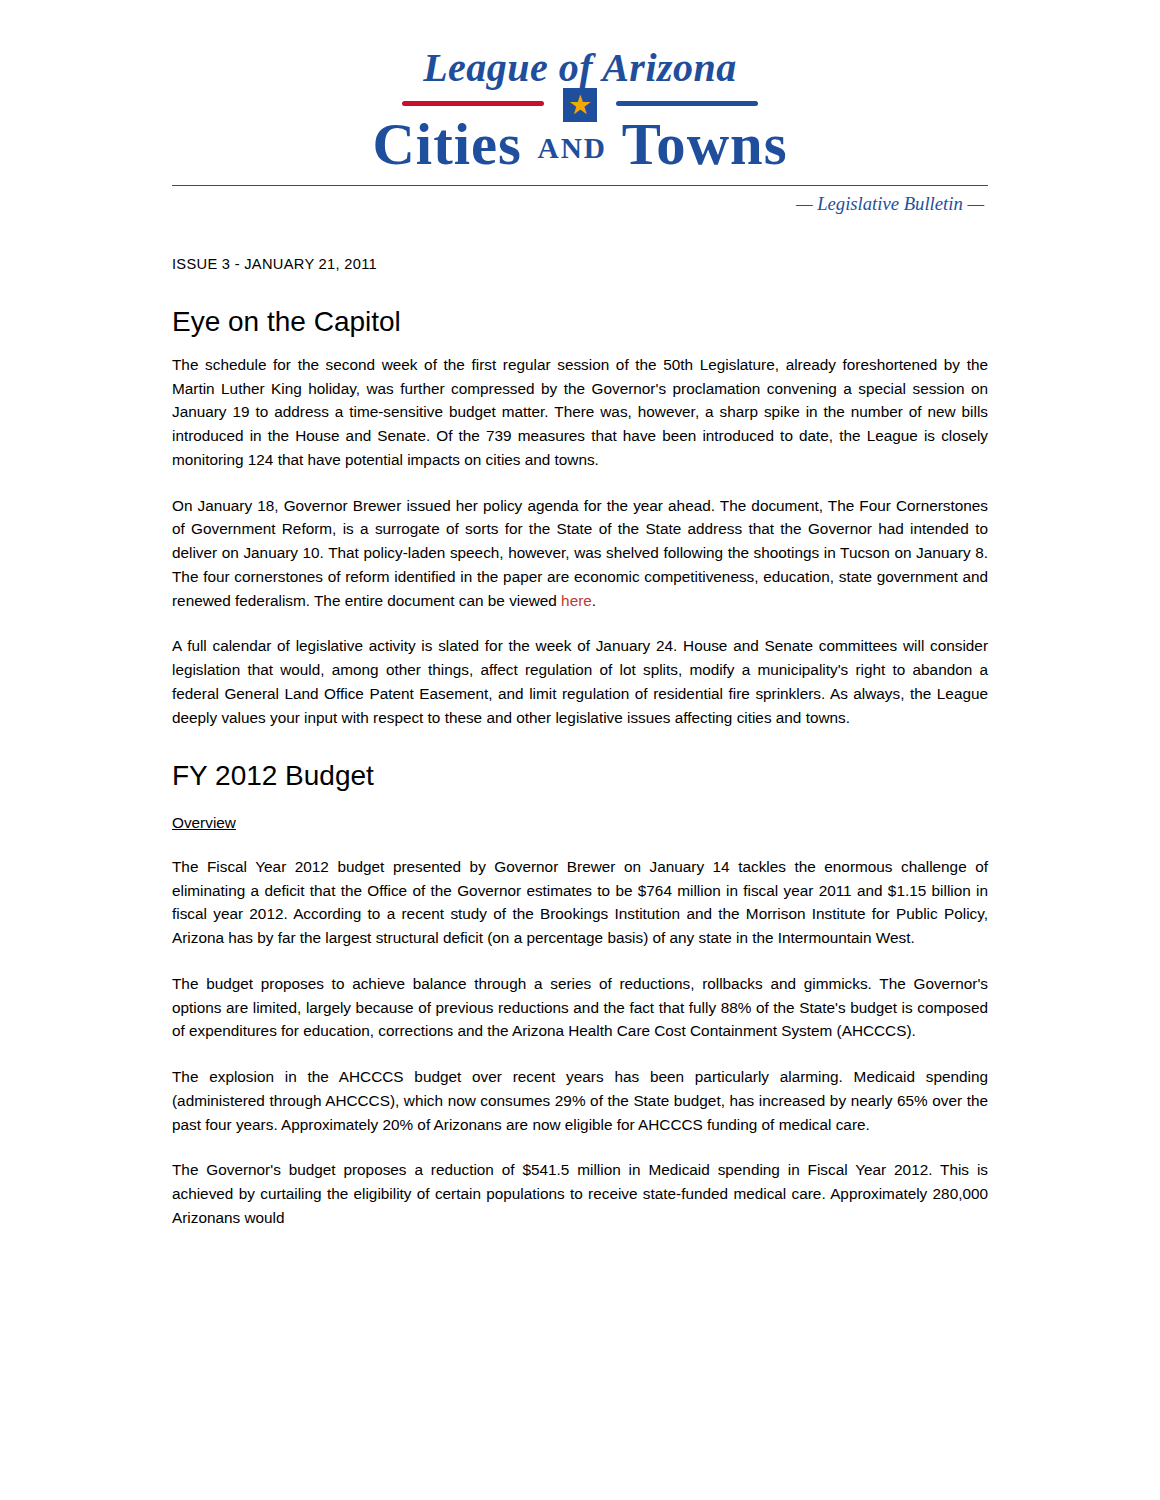League of Arizona
★
Cities AND Towns
— Legislative Bulletin —
ISSUE 3 - JANUARY 21, 2011
Eye on the Capitol
The schedule for the second week of the first regular session of the 50th Legislature, already foreshortened by the Martin Luther King holiday, was further compressed by the Governor's proclamation convening a special session on January 19 to address a time-sensitive budget matter. There was, however, a sharp spike in the number of new bills introduced in the House and Senate. Of the 739 measures that have been introduced to date, the League is closely monitoring 124 that have potential impacts on cities and towns.
On January 18, Governor Brewer issued her policy agenda for the year ahead. The document, The Four Cornerstones of Government Reform, is a surrogate of sorts for the State of the State address that the Governor had intended to deliver on January 10. That policy-laden speech, however, was shelved following the shootings in Tucson on January 8. The four cornerstones of reform identified in the paper are economic competitiveness, education, state government and renewed federalism. The entire document can be viewed here.
A full calendar of legislative activity is slated for the week of January 24. House and Senate committees will consider legislation that would, among other things, affect regulation of lot splits, modify a municipality's right to abandon a federal General Land Office Patent Easement, and limit regulation of residential fire sprinklers. As always, the League deeply values your input with respect to these and other legislative issues affecting cities and towns.
FY 2012 Budget
Overview
The Fiscal Year 2012 budget presented by Governor Brewer on January 14 tackles the enormous challenge of eliminating a deficit that the Office of the Governor estimates to be $764 million in fiscal year 2011 and $1.15 billion in fiscal year 2012. According to a recent study of the Brookings Institution and the Morrison Institute for Public Policy, Arizona has by far the largest structural deficit (on a percentage basis) of any state in the Intermountain West.
The budget proposes to achieve balance through a series of reductions, rollbacks and gimmicks. The Governor's options are limited, largely because of previous reductions and the fact that fully 88% of the State's budget is composed of expenditures for education, corrections and the Arizona Health Care Cost Containment System (AHCCCS).
The explosion in the AHCCCS budget over recent years has been particularly alarming. Medicaid spending (administered through AHCCCS), which now consumes 29% of the State budget, has increased by nearly 65% over the past four years. Approximately 20% of Arizonans are now eligible for AHCCCS funding of medical care.
The Governor's budget proposes a reduction of $541.5 million in Medicaid spending in Fiscal Year 2012. This is achieved by curtailing the eligibility of certain populations to receive state-funded medical care. Approximately 280,000 Arizonans would